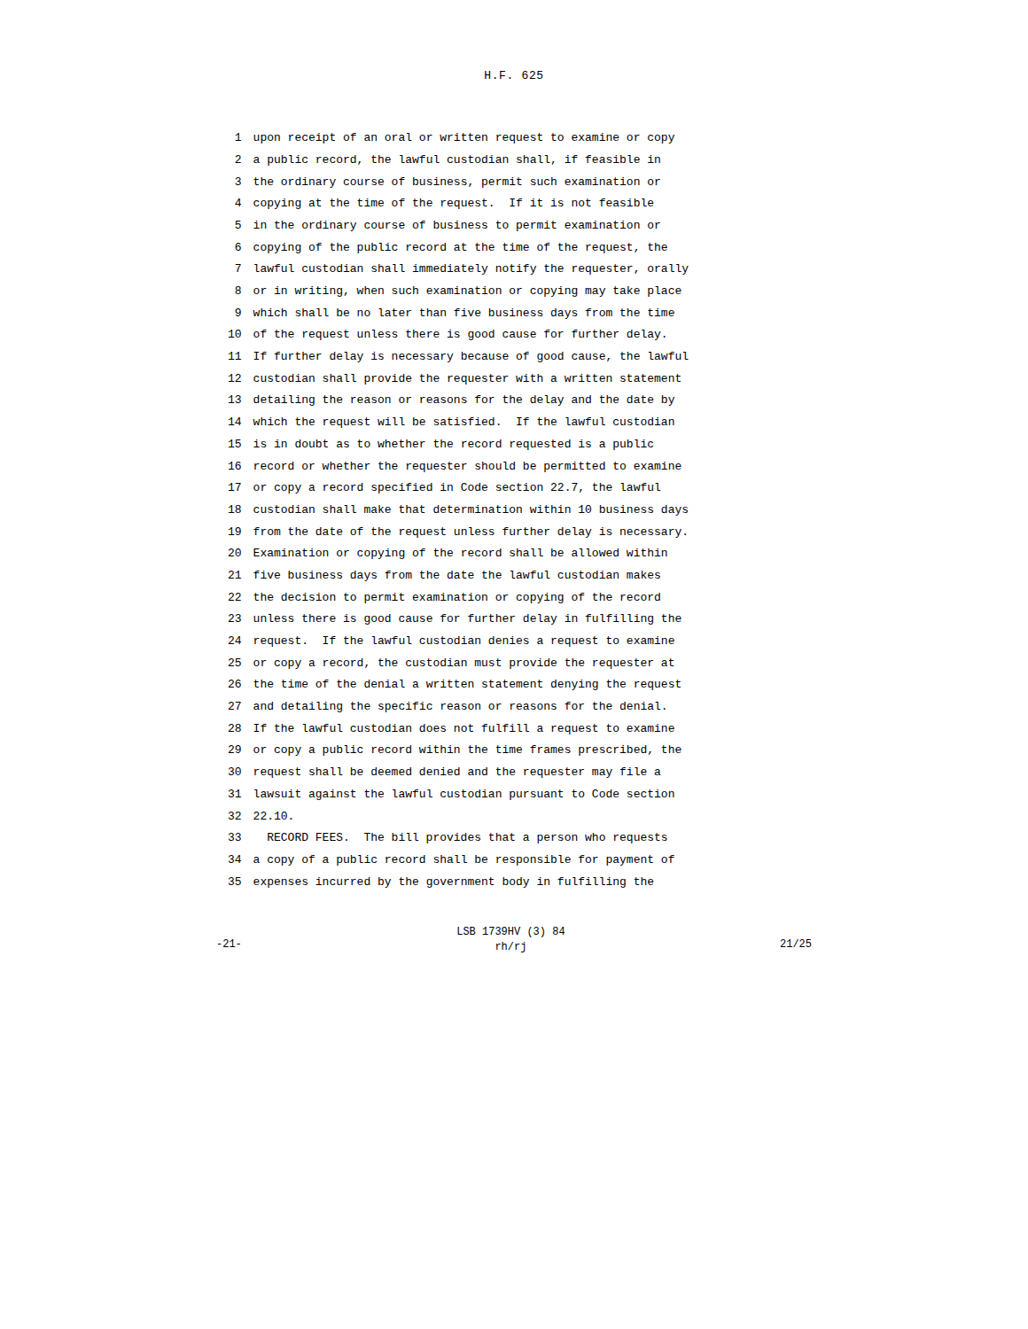H.F. 625
upon receipt of an oral or written request to examine or copy
a public record, the lawful custodian shall, if feasible in
the ordinary course of business, permit such examination or
copying at the time of the request. If it is not feasible
in the ordinary course of business to permit examination or
copying of the public record at the time of the request, the
lawful custodian shall immediately notify the requester, orally
or in writing, when such examination or copying may take place
which shall be no later than five business days from the time
of the request unless there is good cause for further delay.
If further delay is necessary because of good cause, the lawful
custodian shall provide the requester with a written statement
detailing the reason or reasons for the delay and the date by
which the request will be satisfied. If the lawful custodian
is in doubt as to whether the record requested is a public
record or whether the requester should be permitted to examine
or copy a record specified in Code section 22.7, the lawful
custodian shall make that determination within 10 business days
from the date of the request unless further delay is necessary.
Examination or copying of the record shall be allowed within
five business days from the date the lawful custodian makes
the decision to permit examination or copying of the record
unless there is good cause for further delay in fulfilling the
request. If the lawful custodian denies a request to examine
or copy a record, the custodian must provide the requester at
the time of the denial a written statement denying the request
and detailing the specific reason or reasons for the denial.
If the lawful custodian does not fulfill a request to examine
or copy a public record within the time frames prescribed, the
request shall be deemed denied and the requester may file a
lawsuit against the lawful custodian pursuant to Code section
22.10.
RECORD FEES. The bill provides that a person who requests
a copy of a public record shall be responsible for payment of
expenses incurred by the government body in fulfilling the
-21-
LSB 1739HV (3) 84
rh/rj
21/25